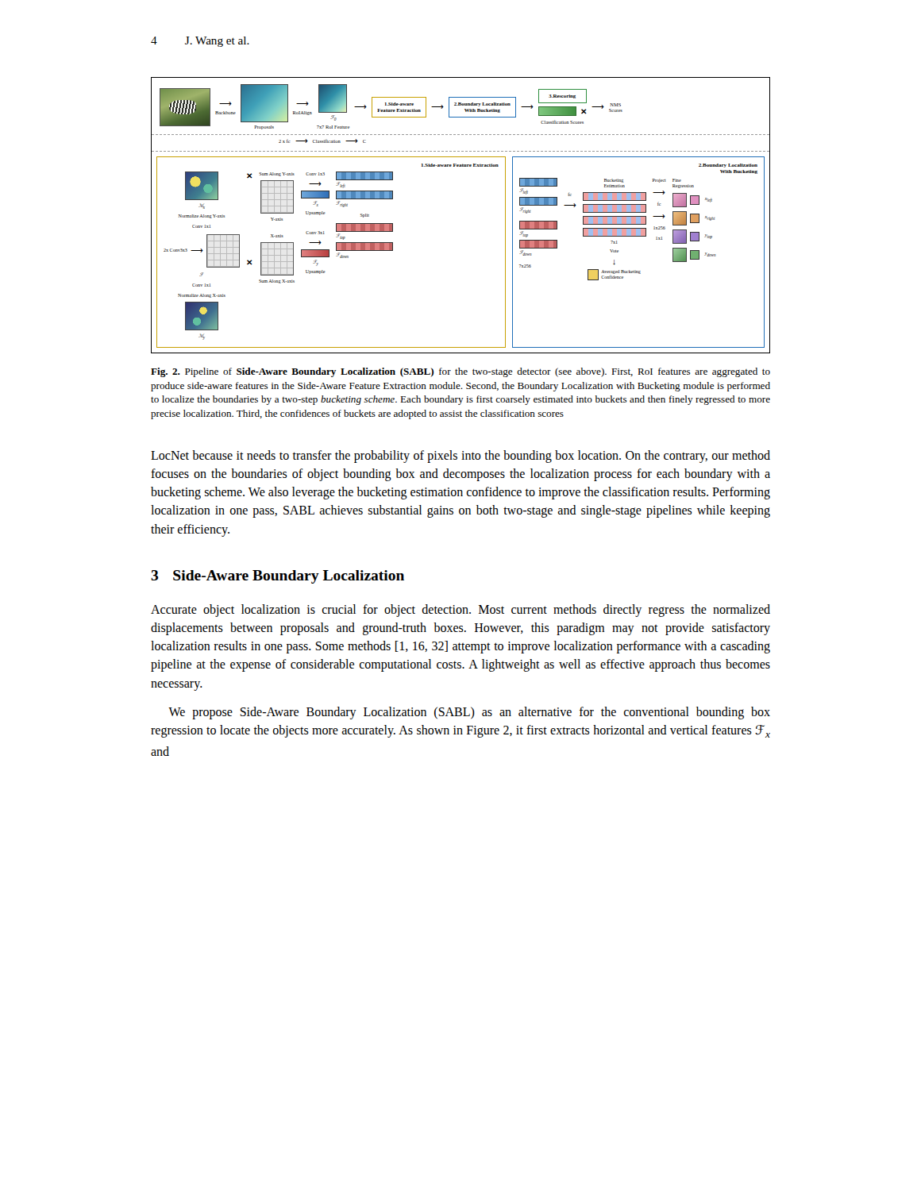4 J. Wang et al.
⟶ Backbone
Proposals
⟶ RoIAlign
ℱ0 7x7 RoI Feature
⟶
1.Side-aware
Feature Extraction
⟶
2.Boundary Localization
With Bucketing
⟶
3.Rescoring
✕
Classification Scores
⟶
NMS
Scores
2 x fc
⟶
Classification
⟶
C
1.Side-aware Feature Extraction
ℳx Normalize Along Y-axis
Conv 1x1
2x Conv3x3 ⟶
ℱ
Conv 1x1
Normalize Along X-axis
ℳy
✕ ✕
Sum Along Y-axis
Y-axis
X-axis
Sum Along X-axis
Conv 1x3 ⟶
ℱx Upsample
Conv 3x1 ⟶
ℱy Upsample
ℱleft
ℱright
Split
ℱtop
ℱdown
2.Boundary Localization
With Bucketing
ℱleft
ℱright
ℱtop
ℱdown
7x256
fc ⟶
Bucketing
Estimation
7x1 Vote ↓
Averaged Bucketing
Confidence
Project ⟶ fc ⟶ 1x256 1x1
Fine
Regression
xleft
xright
ytop
ydown
Fig. 2. Pipeline of Side-Aware Boundary Localization (SABL) for the two-stage detector (see above). First, RoI features are aggregated to produce side-aware features in the Side-Aware Feature Extraction module. Second, the Boundary Localization with Bucketing module is performed to localize the boundaries by a two-step bucketing scheme. Each boundary is first coarsely estimated into buckets and then finely regressed to more precise localization. Third, the confidences of buckets are adopted to assist the classification scores
LocNet because it needs to transfer the probability of pixels into the bounding box location. On the contrary, our method focuses on the boundaries of object bounding box and decomposes the localization process for each boundary with a bucketing scheme. We also leverage the bucketing estimation confidence to improve the classification results. Performing localization in one pass, SABL achieves substantial gains on both two-stage and single-stage pipelines while keeping their efficiency.
3 Side-Aware Boundary Localization
Accurate object localization is crucial for object detection. Most current methods directly regress the normalized displacements between proposals and ground-truth boxes. However, this paradigm may not provide satisfactory localization results in one pass. Some methods [1, 16, 32] attempt to improve localization performance with a cascading pipeline at the expense of considerable computational costs. A lightweight as well as effective approach thus becomes necessary.
We propose Side-Aware Boundary Localization (SABL) as an alternative for the conventional bounding box regression to locate the objects more accurately. As shown in Figure 2, it first extracts horizontal and vertical features ℱx and